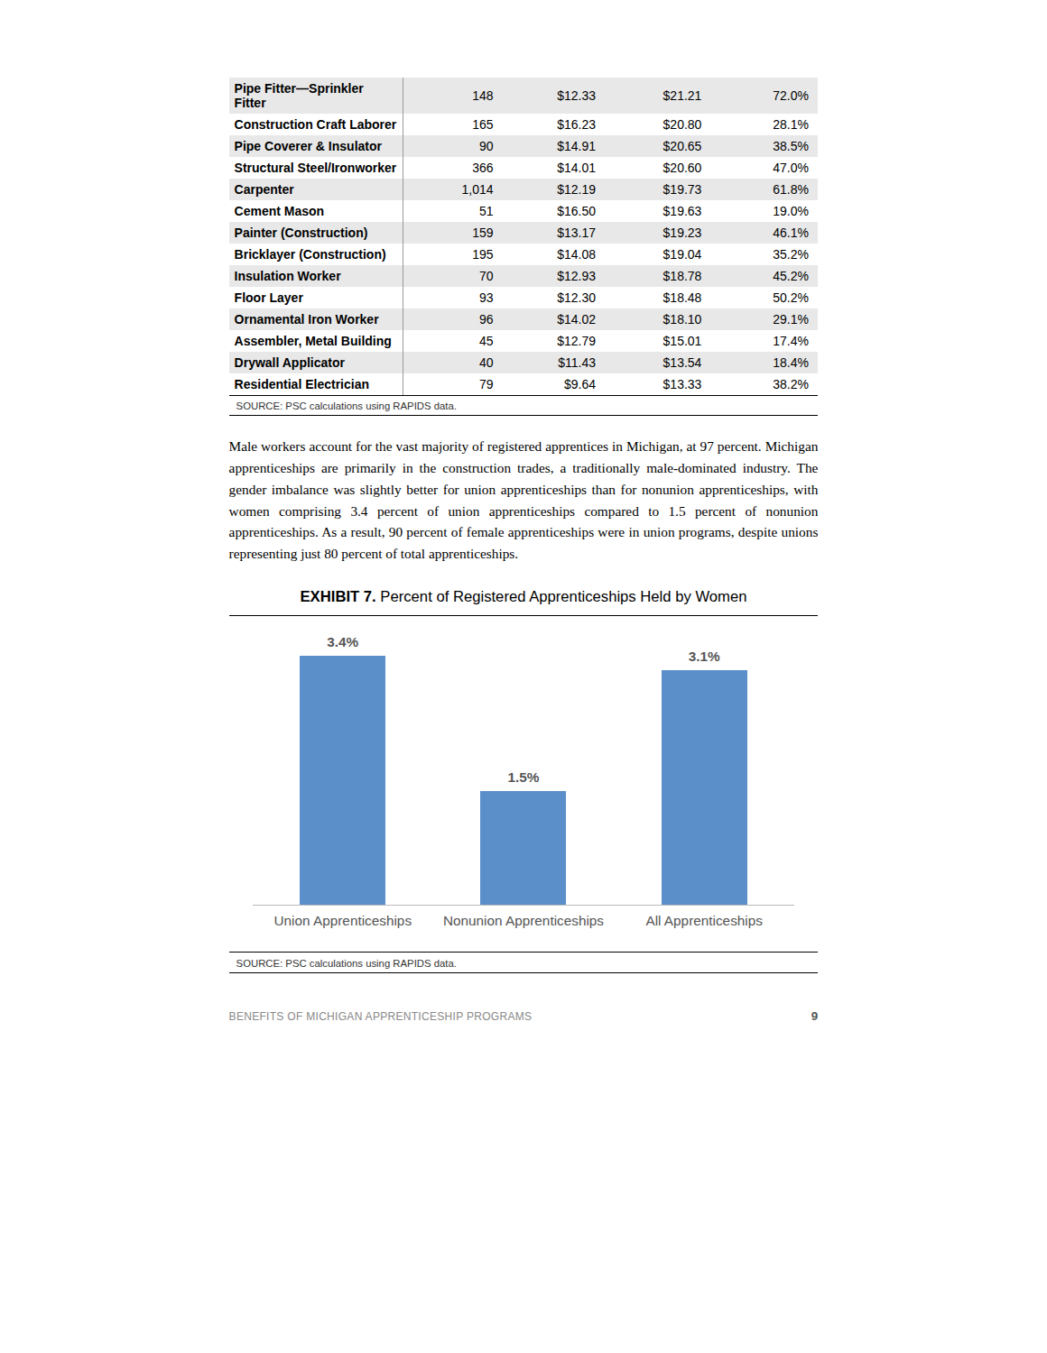| Pipe Fitter—Sprinkler Fitter | 148 | $12.33 | $21.21 | 72.0% |
| Construction Craft Laborer | 165 | $16.23 | $20.80 | 28.1% |
| Pipe Coverer & Insulator | 90 | $14.91 | $20.65 | 38.5% |
| Structural Steel/Ironworker | 366 | $14.01 | $20.60 | 47.0% |
| Carpenter | 1,014 | $12.19 | $19.73 | 61.8% |
| Cement Mason | 51 | $16.50 | $19.63 | 19.0% |
| Painter (Construction) | 159 | $13.17 | $19.23 | 46.1% |
| Bricklayer (Construction) | 195 | $14.08 | $19.04 | 35.2% |
| Insulation Worker | 70 | $12.93 | $18.78 | 45.2% |
| Floor Layer | 93 | $12.30 | $18.48 | 50.2% |
| Ornamental Iron Worker | 96 | $14.02 | $18.10 | 29.1% |
| Assembler, Metal Building | 45 | $12.79 | $15.01 | 17.4% |
| Drywall Applicator | 40 | $11.43 | $13.54 | 18.4% |
| Residential Electrician | 79 | $9.64 | $13.33 | 38.2% |
SOURCE: PSC calculations using RAPIDS data.
Male workers account for the vast majority of registered apprentices in Michigan, at 97 percent. Michigan apprenticeships are primarily in the construction trades, a traditionally male-dominated industry. The gender imbalance was slightly better for union apprenticeships than for nonunion apprenticeships, with women comprising 3.4 percent of union apprenticeships compared to 1.5 percent of nonunion apprenticeships. As a result, 90 percent of female apprenticeships were in union programs, despite unions representing just 80 percent of total apprenticeships.
EXHIBIT 7. Percent of Registered Apprenticeships Held by Women
3.4%
1.5%
3.1%
Union Apprenticeships
Nonunion Apprenticeships
All Apprenticeships
SOURCE: PSC calculations using RAPIDS data.
BENEFITS OF MICHIGAN APPRENTICESHIP PROGRAMS 9